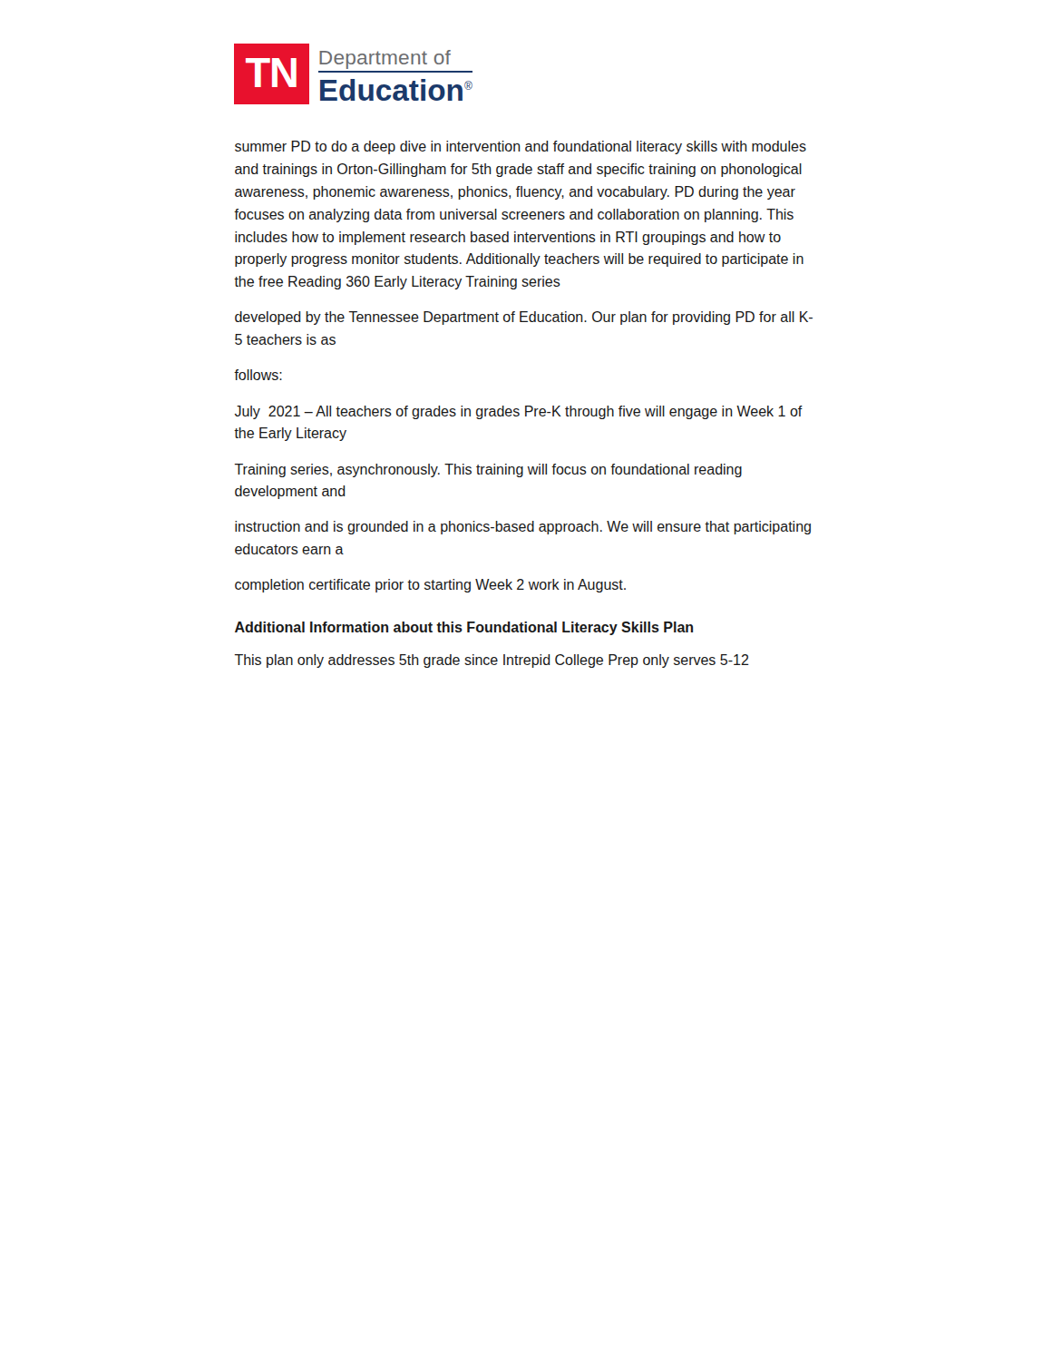TN
Department of
Education®
summer PD to do a deep dive in intervention and foundational literacy skills with modules and trainings in Orton-Gillingham for 5th grade staff and specific training on phonological awareness, phonemic awareness, phonics, fluency, and vocabulary. PD during the year focuses on analyzing data from universal screeners and collaboration on planning. This includes how to implement research based interventions in RTI groupings and how to properly progress monitor students. Additionally teachers will be required to participate in the free Reading 360 Early Literacy Training series
developed by the Tennessee Department of Education. Our plan for providing PD for all K-5 teachers is as
follows:
July 2021 – All teachers of grades in grades Pre-K through five will engage in Week 1 of the Early Literacy
Training series, asynchronously. This training will focus on foundational reading development and
instruction and is grounded in a phonics-based approach. We will ensure that participating educators earn a
completion certificate prior to starting Week 2 work in August.
Additional Information about this Foundational Literacy Skills Plan
This plan only addresses 5th grade since Intrepid College Prep only serves 5-12